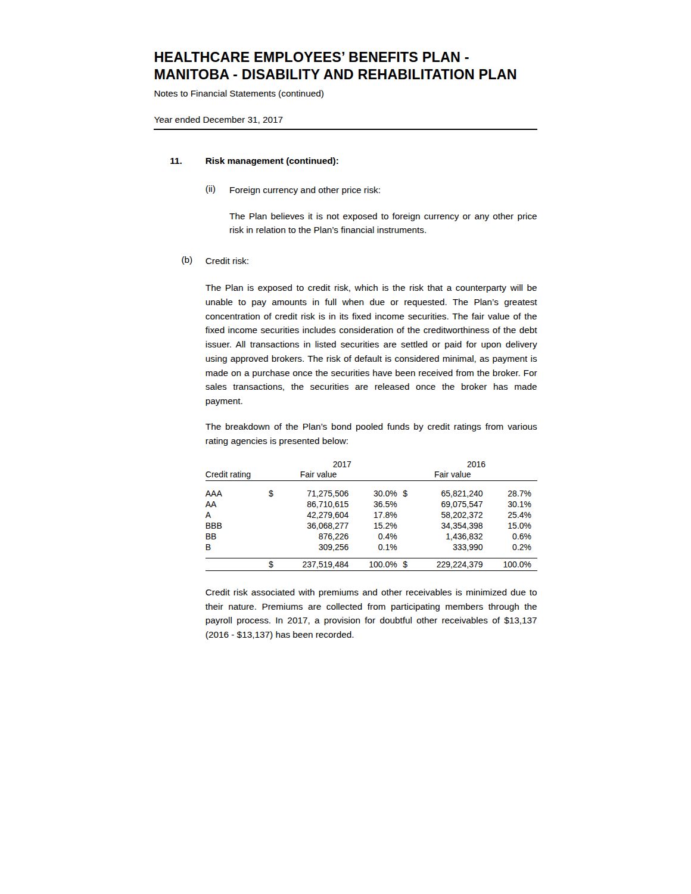HEALTHCARE EMPLOYEES’ BENEFITS PLAN - MANITOBA - DISABILITY AND REHABILITATION PLAN
Notes to Financial Statements (continued)
Year ended December 31, 2017
11. Risk management (continued):
(ii)
Foreign currency and other price risk:
The Plan believes it is not exposed to foreign currency or any other price risk in relation to the Plan’s financial instruments.
(b)
Credit risk:
The Plan is exposed to credit risk, which is the risk that a counterparty will be unable to pay amounts in full when due or requested. The Plan’s greatest concentration of credit risk is in its fixed income securities. The fair value of the fixed income securities includes consideration of the creditworthiness of the debt issuer. All transactions in listed securities are settled or paid for upon delivery using approved brokers. The risk of default is considered minimal, as payment is made on a purchase once the securities have been received from the broker. For sales transactions, the securities are released once the broker has made payment.
The breakdown of the Plan’s bond pooled funds by credit ratings from various rating agencies is presented below:
| | | 2017 | | 2016 |
| Credit rating | | Fair value | | | Fair value | |
| AAA | $ | 71,275,506 | 30.0% | $ | 65,821,240 | 28.7% |
| AA | | 86,710,615 | 36.5% | | 69,075,547 | 30.1% |
| A | | 42,279,604 | 17.8% | | 58,202,372 | 25.4% |
| BBB | | 36,068,277 | 15.2% | | 34,354,398 | 15.0% |
| BB | | 876,226 | 0.4% | | 1,436,832 | 0.6% |
| B | | 309,256 | 0.1% | | 333,990 | 0.2% |
| | $ | 237,519,484 | 100.0% | $ | 229,224,379 | 100.0% |
Credit risk associated with premiums and other receivables is minimized due to their nature. Premiums are collected from participating members through the payroll process. In 2017, a provision for doubtful other receivables of $13,137 (2016 - $13,137) has been recorded.